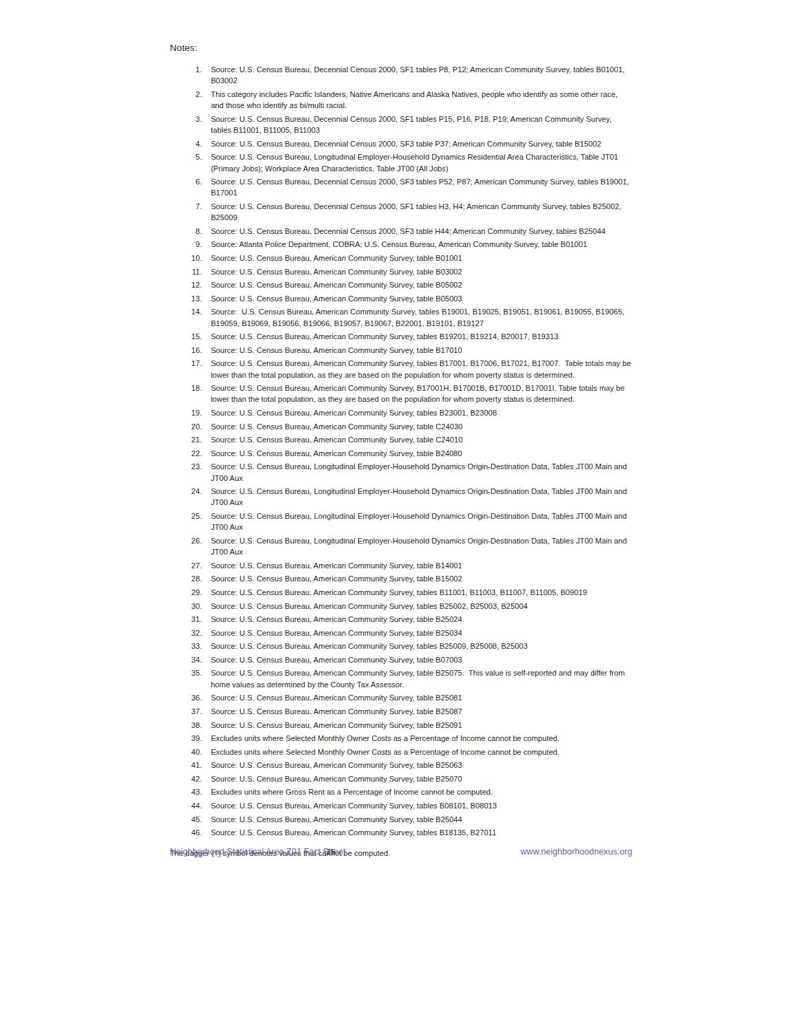Notes:
Source: U.S. Census Bureau, Decennial Census 2000, SF1 tables P8, P12; American Community Survey, tables B01001, B03002
This category includes Pacific Islanders, Native Americans and Alaska Natives, people who identify as some other race, and those who identify as bi/multi racial.
Source: U.S. Census Bureau, Decennial Census 2000, SF1 tables P15, P16, P18, P19; American Community Survey, tables B11001, B11005, B11003
Source: U.S. Census Bureau, Decennial Census 2000, SF3 table P37; American Community Survey, table B15002
Source: U.S. Census Bureau, Longitudinal Employer-Household Dynamics Residential Area Characteristics, Table JT01 (Primary Jobs); Workplace Area Characteristics, Table JT00 (All Jobs)
Source: U.S. Census Bureau, Decennial Census 2000, SF3 tables P52, P87; American Community Survey, tables B19001, B17001
Source: U.S. Census Bureau, Decennial Census 2000, SF1 tables H3, H4; American Community Survey, tables B25002, B25009
Source: U.S. Census Bureau, Decennial Census 2000, SF3 table H44; American Community Survey, tables B25044
Source: Atlanta Police Department, COBRA; U.S. Census Bureau, American Community Survey, table B01001
Source: U.S. Census Bureau, American Community Survey, table B01001
Source: U.S. Census Bureau, American Community Survey, table B03002
Source: U.S. Census Bureau, American Community Survey, table B05002
Source: U.S. Census Bureau, American Community Survey, table B05003
Source: U.S. Census Bureau, American Community Survey, tables B19001, B19025, B19051, B19061, B19055, B19065, B19059, B19069, B19056, B19066, B19057, B19067, B22001, B19101, B19127
Source: U.S. Census Bureau, American Community Survey, tables B19201, B19214, B20017, B19313
Source: U.S. Census Bureau, American Community Survey, table B17010
Source: U.S. Census Bureau, American Community Survey, tables B17001, B17006, B17021, B17007. Table totals may be lower than the total population, as they are based on the population for whom poverty status is determined.
Source: U.S. Census Bureau, American Community Survey, B17001H, B17001B, B17001D, B17001I. Table totals may be lower than the total population, as they are based on the population for whom poverty status is determined.
Source: U.S. Census Bureau, American Community Survey, tables B23001, B23008
Source: U.S. Census Bureau, American Community Survey, table C24030
Source: U.S. Census Bureau, American Community Survey, table C24010
Source: U.S. Census Bureau, American Community Survey, table B24080
Source: U.S. Census Bureau, Longitudinal Employer-Household Dynamics Origin-Destination Data, Tables JT00 Main and JT00 Aux
Source: U.S. Census Bureau, Longitudinal Employer-Household Dynamics Origin-Destination Data, Tables JT00 Main and JT00 Aux
Source: U.S. Census Bureau, Longitudinal Employer-Household Dynamics Origin-Destination Data, Tables JT00 Main and JT00 Aux
Source: U.S. Census Bureau, Longitudinal Employer-Household Dynamics Origin-Destination Data, Tables JT00 Main and JT00 Aux
Source: U.S. Census Bureau, American Community Survey, table B14001
Source: U.S. Census Bureau, American Community Survey, table B15002
Source: U.S. Census Bureau, American Community Survey, tables B11001, B11003, B11007, B11005, B09019
Source: U.S. Census Bureau, American Community Survey, tables B25002, B25003, B25004
Source: U.S. Census Bureau, American Community Survey, table B25024
Source: U.S. Census Bureau, American Community Survey, table B25034
Source: U.S. Census Bureau, American Community Survey, tables B25009, B25008, B25003
Source: U.S. Census Bureau, American Community Survey, table B07003
Source: U.S. Census Bureau, American Community Survey, table B25075. This value is self-reported and may differ from home values as determined by the County Tax Assessor.
Source: U.S. Census Bureau, American Community Survey, table B25081
Source: U.S. Census Bureau, American Community Survey, table B25087
Source: U.S. Census Bureau, American Community Survey, table B25091
Excludes units where Selected Monthly Owner Costs as a Percentage of Income cannot be computed.
Excludes units where Selected Monthly Owner Costs as a Percentage of Income cannot be computed.
Source: U.S. Census Bureau, American Community Survey, table B25063
Source: U.S. Census Bureau, American Community Survey, table B25070
Excludes units where Gross Rent as a Percentage of Income cannot be computed.
Source: U.S. Census Bureau, American Community Survey, tables B08101, B08013
Source: U.S. Census Bureau, American Community Survey, table B25044
Source: U.S. Census Bureau, American Community Survey, tables B18135, B27011
The dagger (†) symbol denotes values that cannot be computed.
Neighborhood Statistical Area Z01 Fact Sheet
15
www.neighborhoodnexus.org